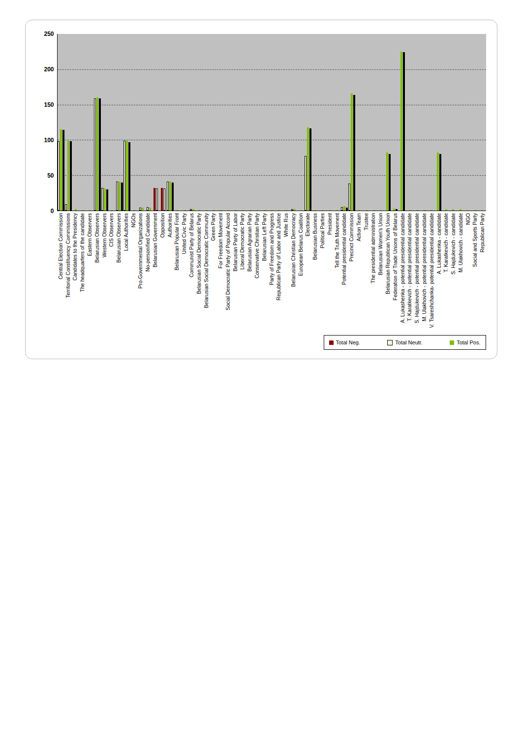250
200
150
100
50
0
Central Election Commission
Territorial Constituency Commissions
Candidates to the Presidency
The headquarters of the candidate
Eastern Observers
Belarusian Observers
Western Observers
CIS Observers
Belarusian Observers
Local Authorities
NGOs
Pro-Governmental Organizations
No-personified Candidate
Belarusian Government
Opposition
Authorities
Belarusian Popular Front
United Civic Party
Communist Party of Belarus
Belarusian Social Democratic Party
Belarusian Social Democratic Community
Green Party
For Freedom Movement
Social Democratic Party of Popular Accord
Belarusian Party of Labor
Liberal Democratic Party
Belarusian Agrarian Party
Conservative Christian Party
Belarusian Left Party
Party of Freedom and Progress
Republican Party of Labor and Justice
White Rus
Belarusian Christian Democracy
European Belarus Coalition
Electorate
Belarusian Business
Political Parties
President
Tell the Truth Movement
Potential presidential candidate
Precinct Commission
Action Team
Trustee
The presidential administration
Belarusian Women's Union
Belarusian Republican Youth Union
Federation of Trade Unions of Belarus
A. Lukashenka - potential presidential candidate
T. Karatkevich - potential presidential candidate
S. Hajdukevich - potential presidential candidate
M. Ulakhovich - potential presidential candidate
V. Tsareshchanka- potential presidential candidate
A. Lukashenka - candidate
T. Karatkevich - candidate
S. Hajdukevich - candidate
M. Ulakhovich - candidate
NGO
Social and Sports Party
Republican Party
Total Neg.
Total Neutr.
Total Pos.